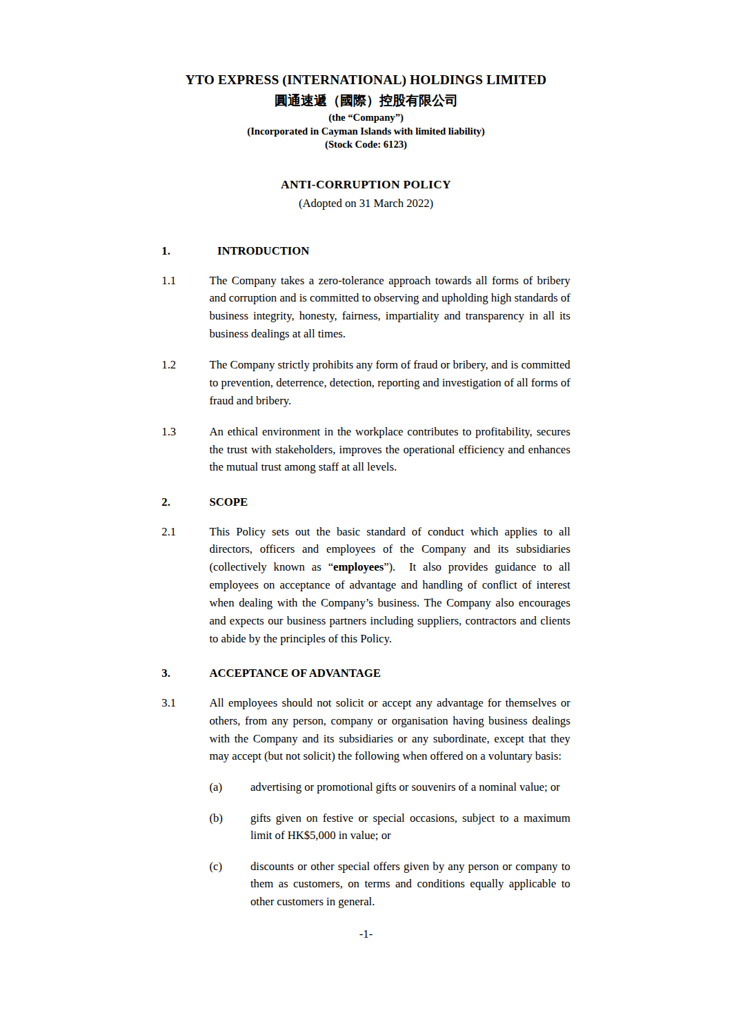YTO EXPRESS (INTERNATIONAL) HOLDINGS LIMITED
圓通速遞（國際）控股有限公司
(the “Company”)
(Incorporated in Cayman Islands with limited liability)
(Stock Code: 6123)
ANTI-CORRUPTION POLICY
(Adopted on 31 March 2022)
1.
INTRODUCTION
1.1
The Company takes a zero-tolerance approach towards all forms of bribery and corruption and is committed to observing and upholding high standards of business integrity, honesty, fairness, impartiality and transparency in all its business dealings at all times.
1.2
The Company strictly prohibits any form of fraud or bribery, and is committed to prevention, deterrence, detection, reporting and investigation of all forms of fraud and bribery.
1.3
An ethical environment in the workplace contributes to profitability, secures the trust with stakeholders, improves the operational efficiency and enhances the mutual trust among staff at all levels.
2.
SCOPE
2.1
This Policy sets out the basic standard of conduct which applies to all directors, officers and employees of the Company and its subsidiaries (collectively known as “employees”). It also provides guidance to all employees on acceptance of advantage and handling of conflict of interest when dealing with the Company’s business. The Company also encourages and expects our business partners including suppliers, contractors and clients to abide by the principles of this Policy.
3.
ACCEPTANCE OF ADVANTAGE
3.1
All employees should not solicit or accept any advantage for themselves or others, from any person, company or organisation having business dealings with the Company and its subsidiaries or any subordinate, except that they may accept (but not solicit) the following when offered on a voluntary basis:
(a)
advertising or promotional gifts or souvenirs of a nominal value; or
(b)
gifts given on festive or special occasions, subject to a maximum limit of HK$5,000 in value; or
(c)
discounts or other special offers given by any person or company to them as customers, on terms and conditions equally applicable to other customers in general.
-1-